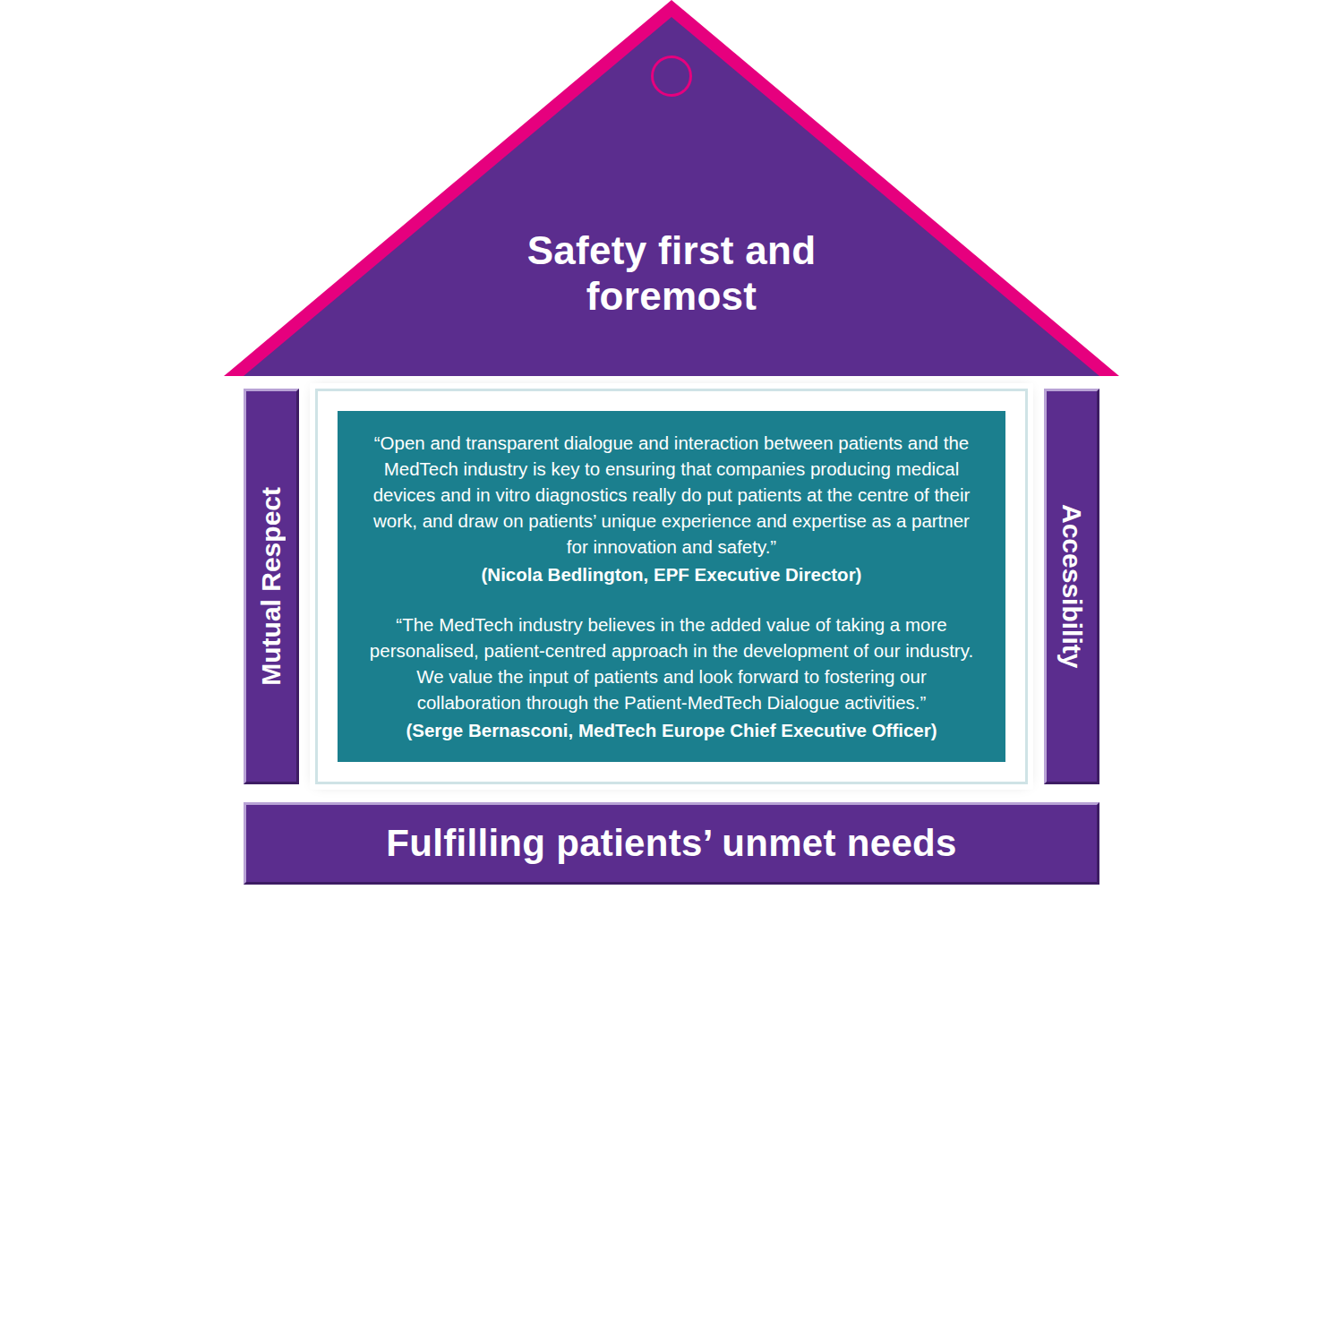Safety first and
foremost
Mutual Respect
“Open and transparent dialogue and interaction between patients and the MedTech industry is key to ensuring that companies producing medical devices and in vitro diagnostics really do put patients at the centre of their work, and draw on patients’ unique experience and expertise as a partner for innovation and safety.” (Nicola Bedlington, EPF Executive Director)
“The MedTech industry believes in the added value of taking a more personalised, patient-centred approach in the development of our industry. We value the input of patients and look forward to fostering our collaboration through the Patient-MedTech Dialogue activities.” (Serge Bernasconi, MedTech Europe Chief Executive Officer)
Accessibility
Fulfilling patients’ unmet needs